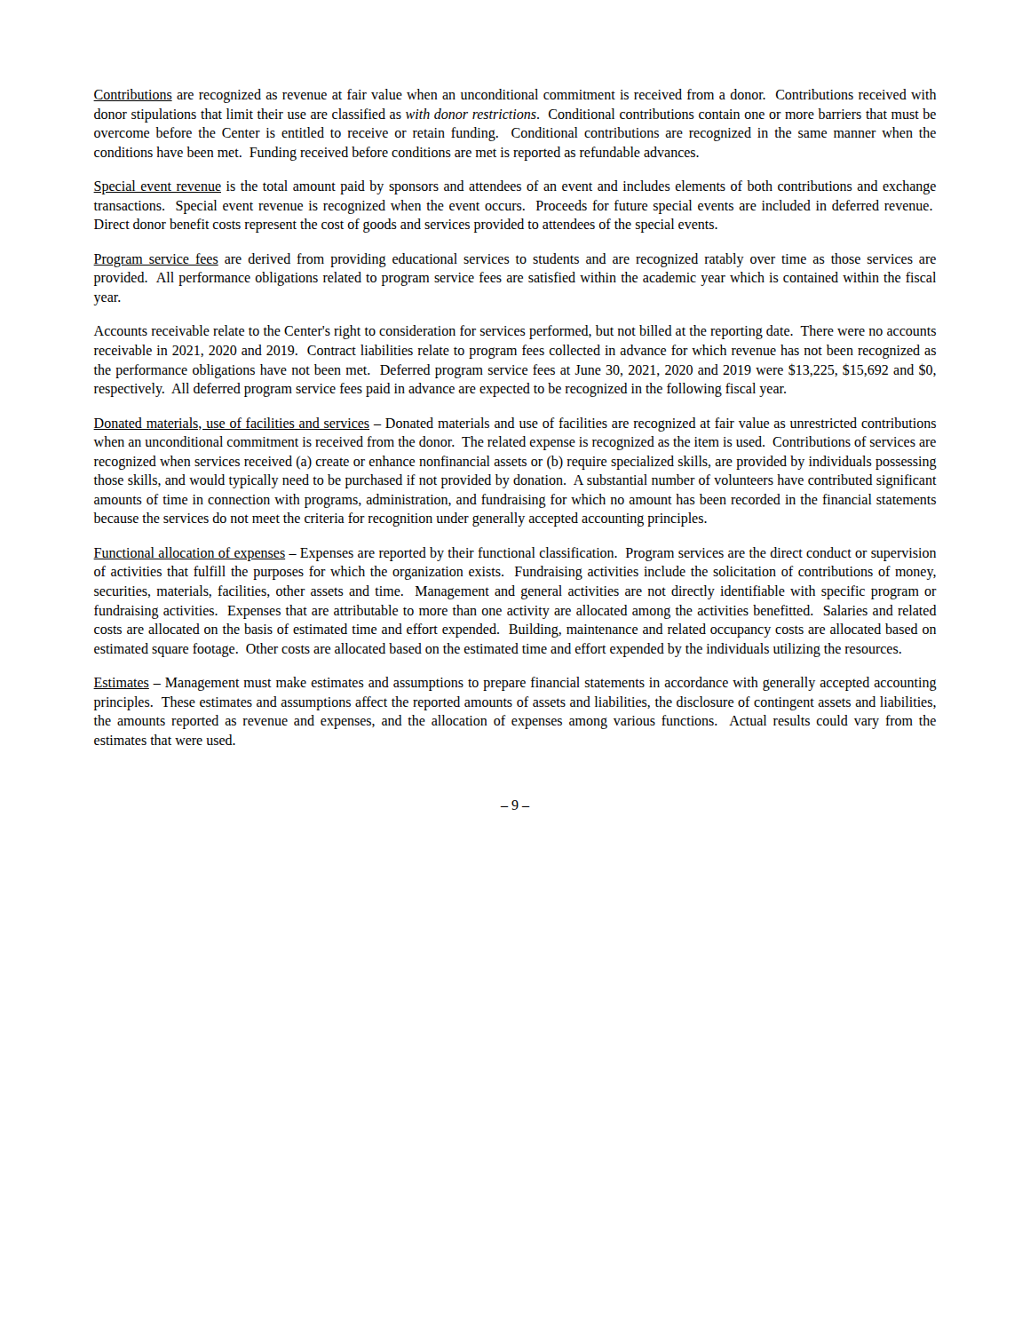Contributions are recognized as revenue at fair value when an unconditional commitment is received from a donor. Contributions received with donor stipulations that limit their use are classified as with donor restrictions. Conditional contributions contain one or more barriers that must be overcome before the Center is entitled to receive or retain funding. Conditional contributions are recognized in the same manner when the conditions have been met. Funding received before conditions are met is reported as refundable advances.
Special event revenue is the total amount paid by sponsors and attendees of an event and includes elements of both contributions and exchange transactions. Special event revenue is recognized when the event occurs. Proceeds for future special events are included in deferred revenue. Direct donor benefit costs represent the cost of goods and services provided to attendees of the special events.
Program service fees are derived from providing educational services to students and are recognized ratably over time as those services are provided. All performance obligations related to program service fees are satisfied within the academic year which is contained within the fiscal year.
Accounts receivable relate to the Center's right to consideration for services performed, but not billed at the reporting date. There were no accounts receivable in 2021, 2020 and 2019. Contract liabilities relate to program fees collected in advance for which revenue has not been recognized as the performance obligations have not been met. Deferred program service fees at June 30, 2021, 2020 and 2019 were $13,225, $15,692 and $0, respectively. All deferred program service fees paid in advance are expected to be recognized in the following fiscal year.
Donated materials, use of facilities and services – Donated materials and use of facilities are recognized at fair value as unrestricted contributions when an unconditional commitment is received from the donor. The related expense is recognized as the item is used. Contributions of services are recognized when services received (a) create or enhance nonfinancial assets or (b) require specialized skills, are provided by individuals possessing those skills, and would typically need to be purchased if not provided by donation. A substantial number of volunteers have contributed significant amounts of time in connection with programs, administration, and fundraising for which no amount has been recorded in the financial statements because the services do not meet the criteria for recognition under generally accepted accounting principles.
Functional allocation of expenses – Expenses are reported by their functional classification. Program services are the direct conduct or supervision of activities that fulfill the purposes for which the organization exists. Fundraising activities include the solicitation of contributions of money, securities, materials, facilities, other assets and time. Management and general activities are not directly identifiable with specific program or fundraising activities. Expenses that are attributable to more than one activity are allocated among the activities benefitted. Salaries and related costs are allocated on the basis of estimated time and effort expended. Building, maintenance and related occupancy costs are allocated based on estimated square footage. Other costs are allocated based on the estimated time and effort expended by the individuals utilizing the resources.
Estimates – Management must make estimates and assumptions to prepare financial statements in accordance with generally accepted accounting principles. These estimates and assumptions affect the reported amounts of assets and liabilities, the disclosure of contingent assets and liabilities, the amounts reported as revenue and expenses, and the allocation of expenses among various functions. Actual results could vary from the estimates that were used.
– 9 –